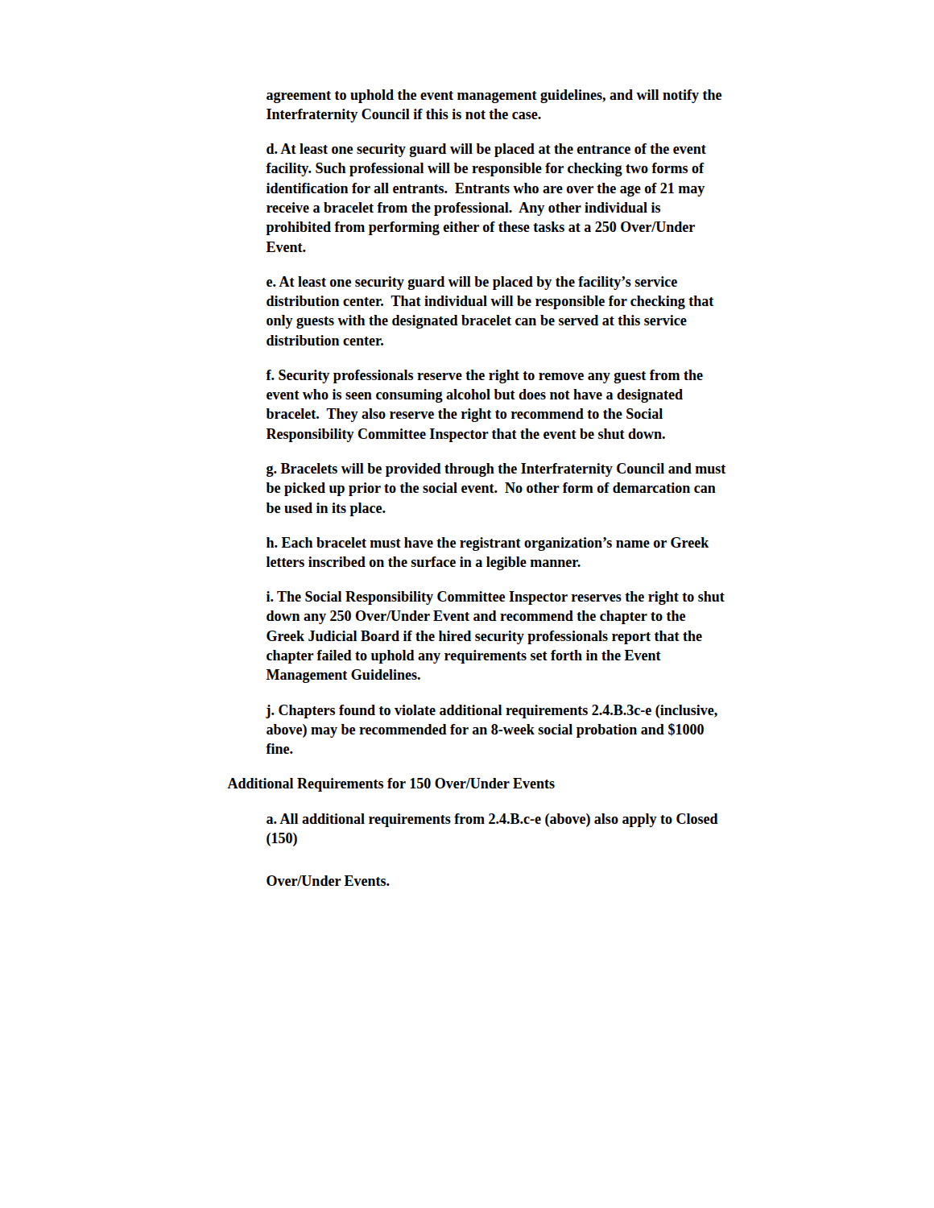agreement to uphold the event management guidelines, and will notify the Interfraternity Council if this is not the case.
d. At least one security guard will be placed at the entrance of the event facility. Such professional will be responsible for checking two forms of identification for all entrants. Entrants who are over the age of 21 may receive a bracelet from the professional. Any other individual is prohibited from performing either of these tasks at a 250 Over/Under Event.
e. At least one security guard will be placed by the facility’s service distribution center. That individual will be responsible for checking that only guests with the designated bracelet can be served at this service distribution center.
f. Security professionals reserve the right to remove any guest from the event who is seen consuming alcohol but does not have a designated bracelet. They also reserve the right to recommend to the Social Responsibility Committee Inspector that the event be shut down.
g. Bracelets will be provided through the Interfraternity Council and must be picked up prior to the social event. No other form of demarcation can be used in its place.
h. Each bracelet must have the registrant organization’s name or Greek letters inscribed on the surface in a legible manner.
i. The Social Responsibility Committee Inspector reserves the right to shut down any 250 Over/Under Event and recommend the chapter to the Greek Judicial Board if the hired security professionals report that the chapter failed to uphold any requirements set forth in the Event Management Guidelines.
j. Chapters found to violate additional requirements 2.4.B.3c-e (inclusive, above) may be recommended for an 8-week social probation and $1000 fine.
Additional Requirements for 150 Over/Under Events
a. All additional requirements from 2.4.B.c-e (above) also apply to Closed (150)
Over/Under Events.